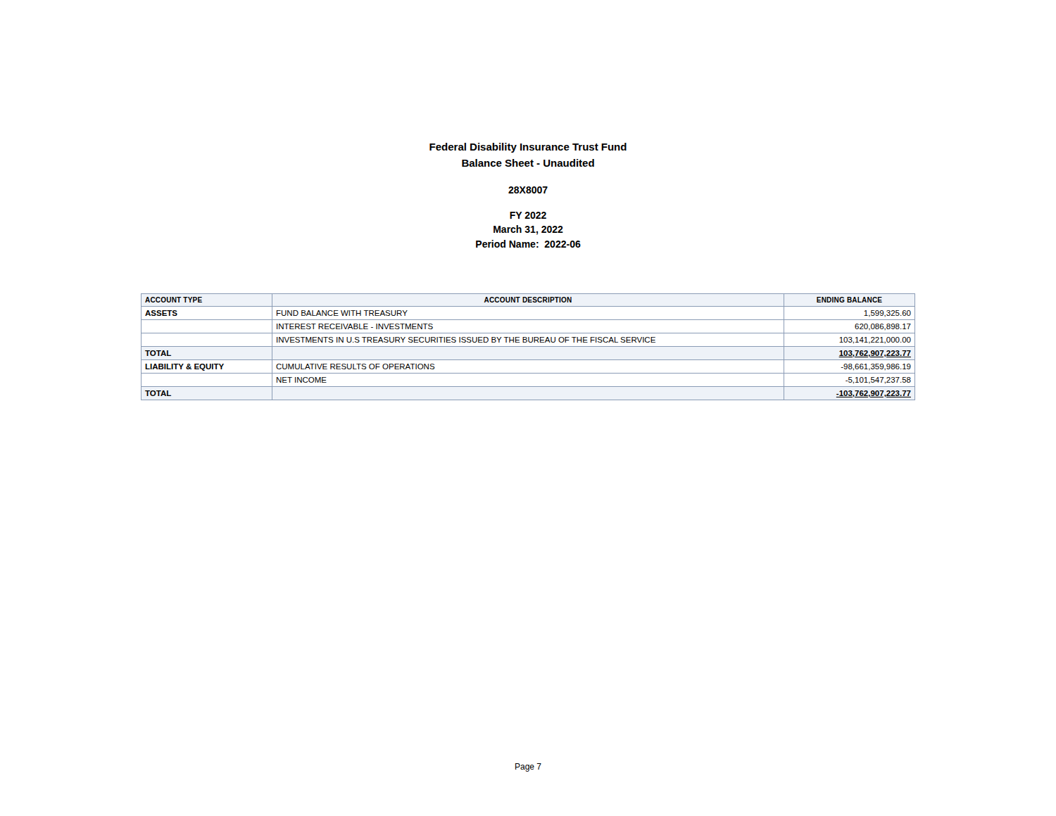Federal Disability Insurance Trust Fund
Balance Sheet - Unaudited
28X8007
FY 2022
March 31, 2022
Period Name: 2022-06
| ACCOUNT TYPE | ACCOUNT DESCRIPTION | ENDING BALANCE |
| --- | --- | --- |
| ASSETS | FUND BALANCE WITH TREASURY | 1,599,325.60 |
| | INTEREST RECEIVABLE - INVESTMENTS | 620,086,898.17 |
| | INVESTMENTS IN U.S TREASURY SECURITIES ISSUED BY THE BUREAU OF THE FISCAL SERVICE | 103,141,221,000.00 |
| TOTAL | | 103,762,907,223.77 |
| LIABILITY & EQUITY | CUMULATIVE RESULTS OF OPERATIONS | -98,661,359,986.19 |
| | NET INCOME | -5,101,547,237.58 |
| TOTAL | | -103,762,907,223.77 |
Page 7